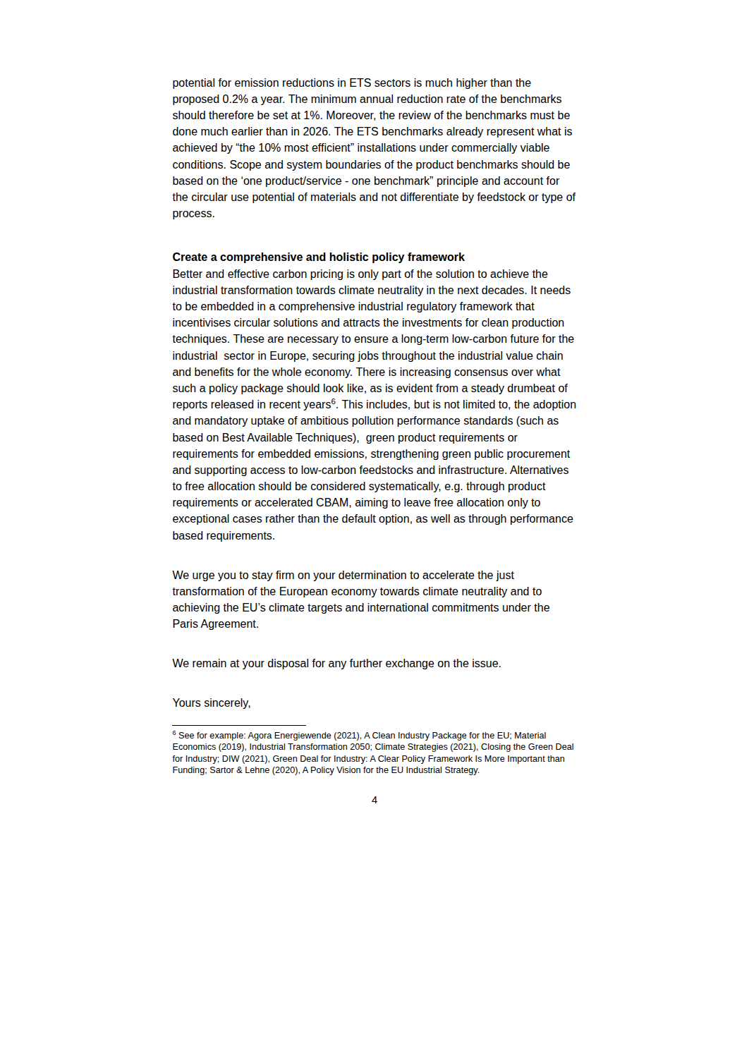potential for emission reductions in ETS sectors is much higher than the proposed 0.2% a year. The minimum annual reduction rate of the benchmarks should therefore be set at 1%. Moreover, the review of the benchmarks must be done much earlier than in 2026. The ETS benchmarks already represent what is achieved by “the 10% most efficient” installations under commercially viable conditions. Scope and system boundaries of the product benchmarks should be based on the ‘one product/service - one benchmark” principle and account for the circular use potential of materials and not differentiate by feedstock or type of process.
Create a comprehensive and holistic policy framework
Better and effective carbon pricing is only part of the solution to achieve the industrial transformation towards climate neutrality in the next decades. It needs to be embedded in a comprehensive industrial regulatory framework that incentivises circular solutions and attracts the investments for clean production techniques. These are necessary to ensure a long-term low-carbon future for the industrial sector in Europe, securing jobs throughout the industrial value chain and benefits for the whole economy. There is increasing consensus over what such a policy package should look like, as is evident from a steady drumbeat of reports released in recent years6. This includes, but is not limited to, the adoption and mandatory uptake of ambitious pollution performance standards (such as based on Best Available Techniques), green product requirements or requirements for embedded emissions, strengthening green public procurement and supporting access to low-carbon feedstocks and infrastructure. Alternatives to free allocation should be considered systematically, e.g. through product requirements or accelerated CBAM, aiming to leave free allocation only to exceptional cases rather than the default option, as well as through performance based requirements.
We urge you to stay firm on your determination to accelerate the just transformation of the European economy towards climate neutrality and to achieving the EU’s climate targets and international commitments under the Paris Agreement.
We remain at your disposal for any further exchange on the issue.
Yours sincerely,
6 See for example: Agora Energiewende (2021), A Clean Industry Package for the EU; Material Economics (2019), Industrial Transformation 2050; Climate Strategies (2021), Closing the Green Deal for Industry; DIW (2021), Green Deal for Industry: A Clear Policy Framework Is More Important than Funding; Sartor & Lehne (2020), A Policy Vision for the EU Industrial Strategy.
4